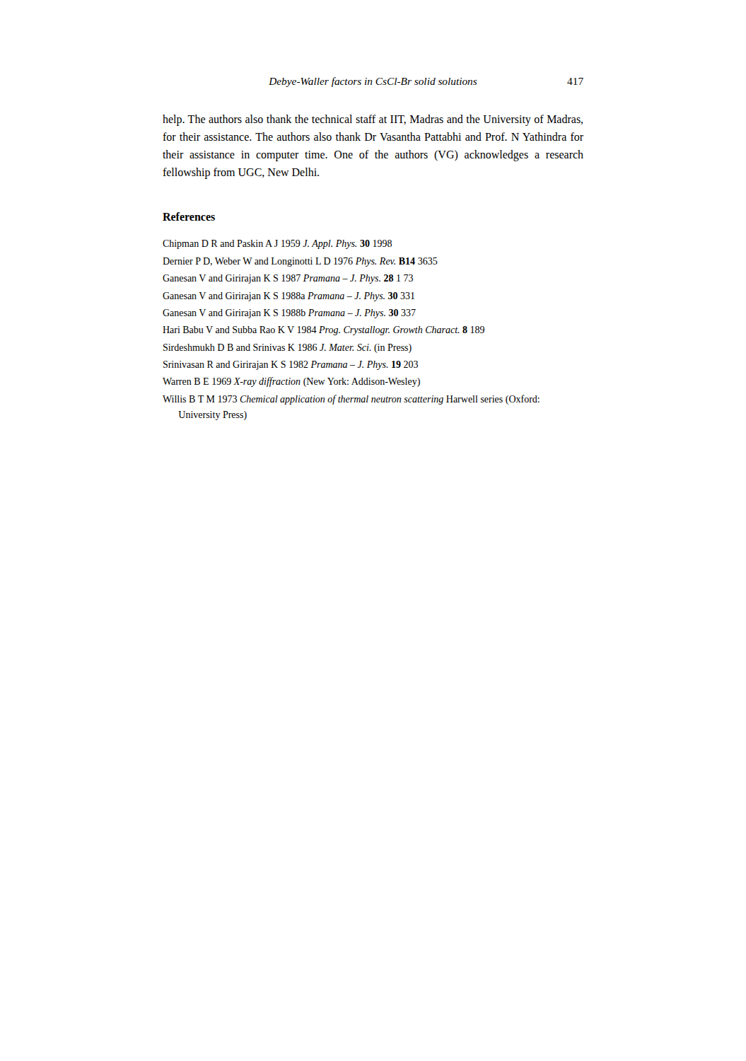Debye-Waller factors in CsCl-Br solid solutions 417
help. The authors also thank the technical staff at IIT, Madras and the University of Madras, for their assistance. The authors also thank Dr Vasantha Pattabhi and Prof. N Yathindra for their assistance in computer time. One of the authors (VG) acknowledges a research fellowship from UGC, New Delhi.
References
Chipman D R and Paskin A J 1959 J. Appl. Phys. 30 1998
Dernier P D, Weber W and Longinotti L D 1976 Phys. Rev. B14 3635
Ganesan V and Girirajan K S 1987 Pramana – J. Phys. 28 1 73
Ganesan V and Girirajan K S 1988a Pramana – J. Phys. 30 331
Ganesan V and Girirajan K S 1988b Pramana – J. Phys. 30 337
Hari Babu V and Subba Rao K V 1984 Prog. Crystallogr. Growth Charact. 8 189
Sirdeshmukh D B and Srinivas K 1986 J. Mater. Sci. (in Press)
Srinivasan R and Girirajan K S 1982 Pramana – J. Phys. 19 203
Warren B E 1969 X-ray diffraction (New York: Addison-Wesley)
Willis B T M 1973 Chemical application of thermal neutron scattering Harwell series (Oxford: University Press)